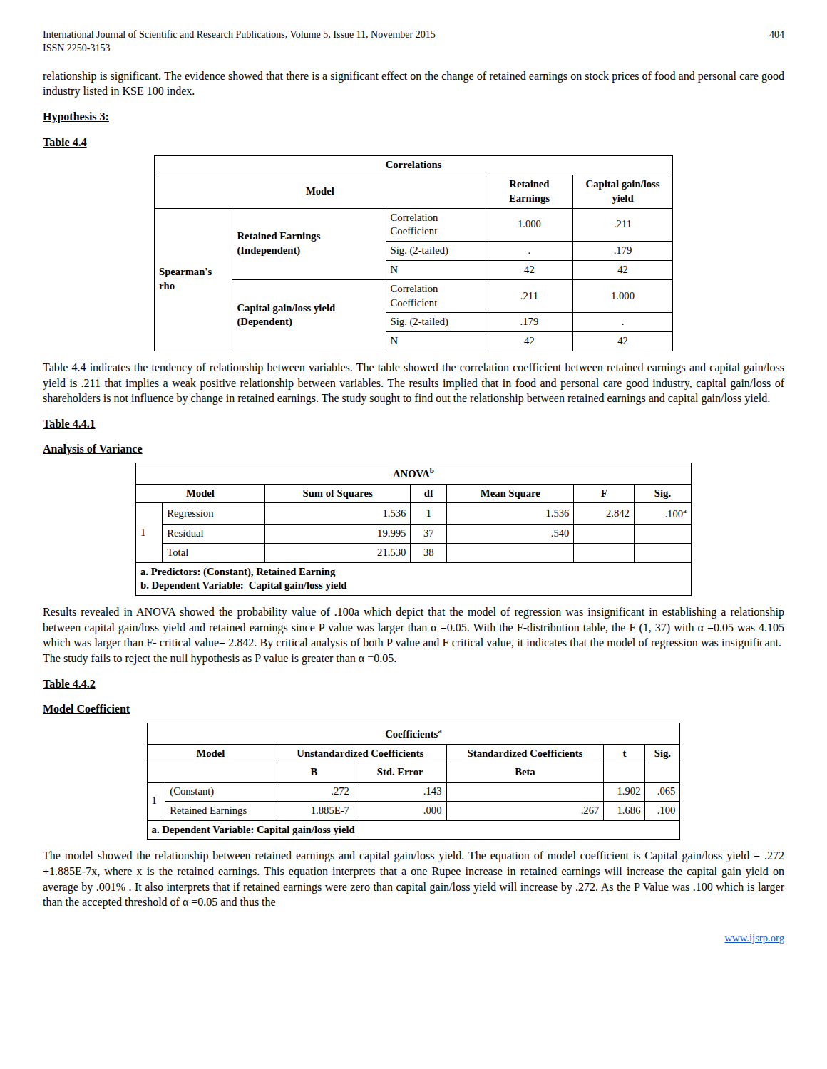International Journal of Scientific and Research Publications, Volume 5, Issue 11, November 2015
ISSN 2250-3153
404
relationship is significant. The evidence showed that there is a significant effect on the change of retained earnings on stock prices of food and personal care good industry listed in KSE 100 index.
Hypothesis 3:
Table 4.4
| Correlations |
| --- |
| Model | Retained Earnings | Capital gain/loss yield |
| Spearman's rho | Retained Earnings (Independent) | Correlation Coefficient | 1.000 | .211 |
| Sig. (2-tailed) | . | .179 |
| N | 42 | 42 |
| Capital gain/loss yield (Dependent) | Correlation Coefficient | .211 | 1.000 |
| Sig. (2-tailed) | .179 | . |
| N | 42 | 42 |
Table 4.4 indicates the tendency of relationship between variables. The table showed the correlation coefficient between retained earnings and capital gain/loss yield is .211 that implies a weak positive relationship between variables. The results implied that in food and personal care good industry, capital gain/loss of shareholders is not influence by change in retained earnings. The study sought to find out the relationship between retained earnings and capital gain/loss yield.
Table 4.4.1
Analysis of Variance
| ANOVA b |
| --- |
| Model | Sum of Squares | df | Mean Square | F | Sig. |
| 1 | Regression | 1.536 | 1 | 1.536 | 2.842 | .100 a |
| Residual | 19.995 | 37 | .540 | | |
| Total | 21.530 | 38 | | | |
| a. Predictors: (Constant), Retained Earning b. Dependent Variable: Capital gain/loss yield |
Results revealed in ANOVA showed the probability value of .100a which depict that the model of regression was insignificant in establishing a relationship between capital gain/loss yield and retained earnings since P value was larger than α =0.05. With the F-distribution table, the F (1, 37) with α =0.05 was 4.105 which was larger than F- critical value= 2.842. By critical analysis of both P value and F critical value, it indicates that the model of regression was insignificant. The study fails to reject the null hypothesis as P value is greater than α =0.05.
Table 4.4.2
Model Coefficient
| Coefficients a |
| --- |
| Model | Unstandardized Coefficients | Standardized Coefficients | t | Sig. |
| | B | Std. Error | Beta | | |
| 1 | (Constant) | .272 | .143 | | 1.902 | .065 |
| Retained Earnings | 1.885E-7 | .000 | .267 | 1.686 | .100 |
| a. Dependent Variable: Capital gain/loss yield |
The model showed the relationship between retained earnings and capital gain/loss yield. The equation of model coefficient is Capital gain/loss yield = .272 +1.885E-7x, where x is the retained earnings. This equation interprets that a one Rupee increase in retained earnings will increase the capital gain yield on average by .001% . It also interprets that if retained earnings were zero than capital gain/loss yield will increase by .272. As the P Value was .100 which is larger than the accepted threshold of α =0.05 and thus the
www.ijsrp.org